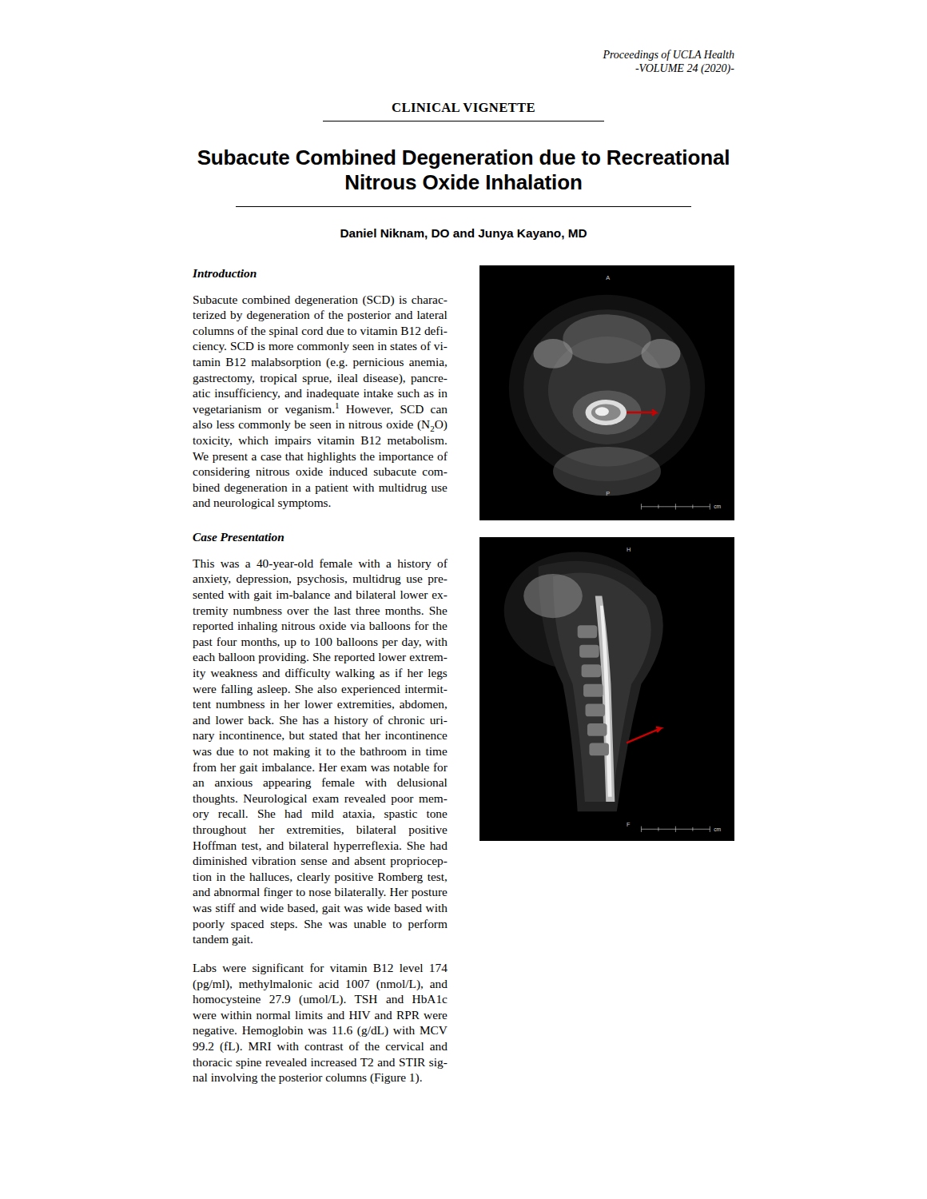Proceedings of UCLA Health
-VOLUME 24 (2020)-
CLINICAL VIGNETTE
Subacute Combined Degeneration due to Recreational Nitrous Oxide Inhalation
Daniel Niknam, DO and Junya Kayano, MD
Introduction
Subacute combined degeneration (SCD) is characterized by degeneration of the posterior and lateral columns of the spinal cord due to vitamin B12 deficiency. SCD is more commonly seen in states of vitamin B12 malabsorption (e.g. pernicious anemia, gastrectomy, tropical sprue, ileal disease), pancreatic insufficiency, and inadequate intake such as in vegetarianism or veganism.1 However, SCD can also less commonly be seen in nitrous oxide (N2O) toxicity, which impairs vitamin B12 metabolism. We present a case that highlights the importance of considering nitrous oxide induced subacute combined degeneration in a patient with multidrug use and neurological symptoms.
Case Presentation
This was a 40-year-old female with a history of anxiety, depression, psychosis, multidrug use presented with gait im-balance and bilateral lower extremity numbness over the last three months. She reported inhaling nitrous oxide via balloons for the past four months, up to 100 balloons per day, with each balloon providing. She reported lower extremity weakness and difficulty walking as if her legs were falling asleep. She also experienced intermittent numbness in her lower extremities, abdomen, and lower back. She has a history of chronic urinary incontinence, but stated that her incontinence was due to not making it to the bathroom in time from her gait imbalance. Her exam was notable for an anxious appearing female with delusional thoughts. Neurological exam revealed poor memory recall. She had mild ataxia, spastic tone throughout her extremities, bilateral positive Hoffman test, and bilateral hyperreflexia. She had diminished vibration sense and absent proprioception in the halluces, clearly positive Romberg test, and abnormal finger to nose bilaterally. Her posture was stiff and wide based, gait was wide based with poorly spaced steps. She was unable to perform tandem gait.
Labs were significant for vitamin B12 level 174 (pg/ml), methylmalonic acid 1007 (nmol/L), and homocysteine 27.9 (umol/L). TSH and HbA1c were within normal limits and HIV and RPR were negative. Hemoglobin was 11.6 (g/dL) with MCV 99.2 (fL). MRI with contrast of the cervical and thoracic spine revealed increased T2 and STIR signal involving the posterior columns (Figure 1).